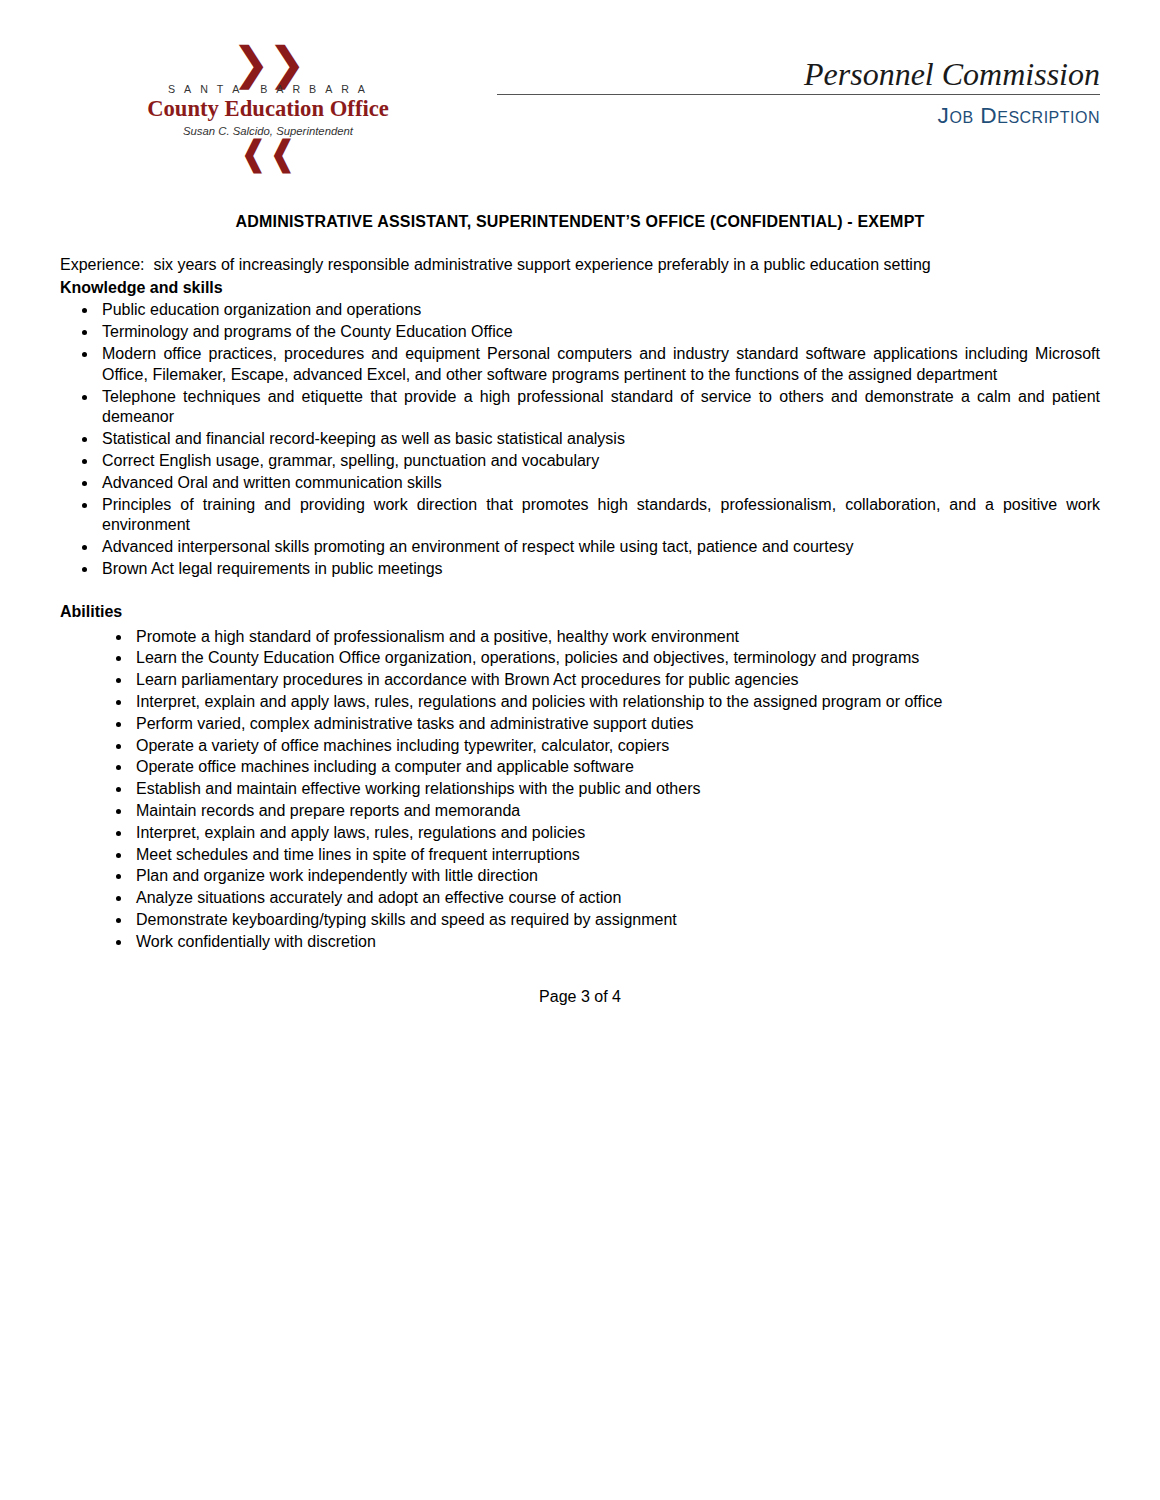❯❯
S A N T A B A R B A R A
County Education Office
Susan C. Salcido, Superintendent
❰❰
Personnel Commission
Job Description
ADMINISTRATIVE ASSISTANT, SUPERINTENDENT’S OFFICE (CONFIDENTIAL) - EXEMPT
Experience: six years of increasingly responsible administrative support experience preferably in a public education setting
Knowledge and skills
Public education organization and operations
Terminology and programs of the County Education Office
Modern office practices, procedures and equipment Personal computers and industry standard software applications including Microsoft Office, Filemaker, Escape, advanced Excel, and other software programs pertinent to the functions of the assigned department
Telephone techniques and etiquette that provide a high professional standard of service to others and demonstrate a calm and patient demeanor
Statistical and financial record-keeping as well as basic statistical analysis
Correct English usage, grammar, spelling, punctuation and vocabulary
Advanced Oral and written communication skills
Principles of training and providing work direction that promotes high standards, professionalism, collaboration, and a positive work environment
Advanced interpersonal skills promoting an environment of respect while using tact, patience and courtesy
Brown Act legal requirements in public meetings
Abilities
Promote a high standard of professionalism and a positive, healthy work environment
Learn the County Education Office organization, operations, policies and objectives, terminology and programs
Learn parliamentary procedures in accordance with Brown Act procedures for public agencies
Interpret, explain and apply laws, rules, regulations and policies with relationship to the assigned program or office
Perform varied, complex administrative tasks and administrative support duties
Operate a variety of office machines including typewriter, calculator, copiers
Operate office machines including a computer and applicable software
Establish and maintain effective working relationships with the public and others
Maintain records and prepare reports and memoranda
Interpret, explain and apply laws, rules, regulations and policies
Meet schedules and time lines in spite of frequent interruptions
Plan and organize work independently with little direction
Analyze situations accurately and adopt an effective course of action
Demonstrate keyboarding/typing skills and speed as required by assignment
Work confidentially with discretion
Page 3 of 4